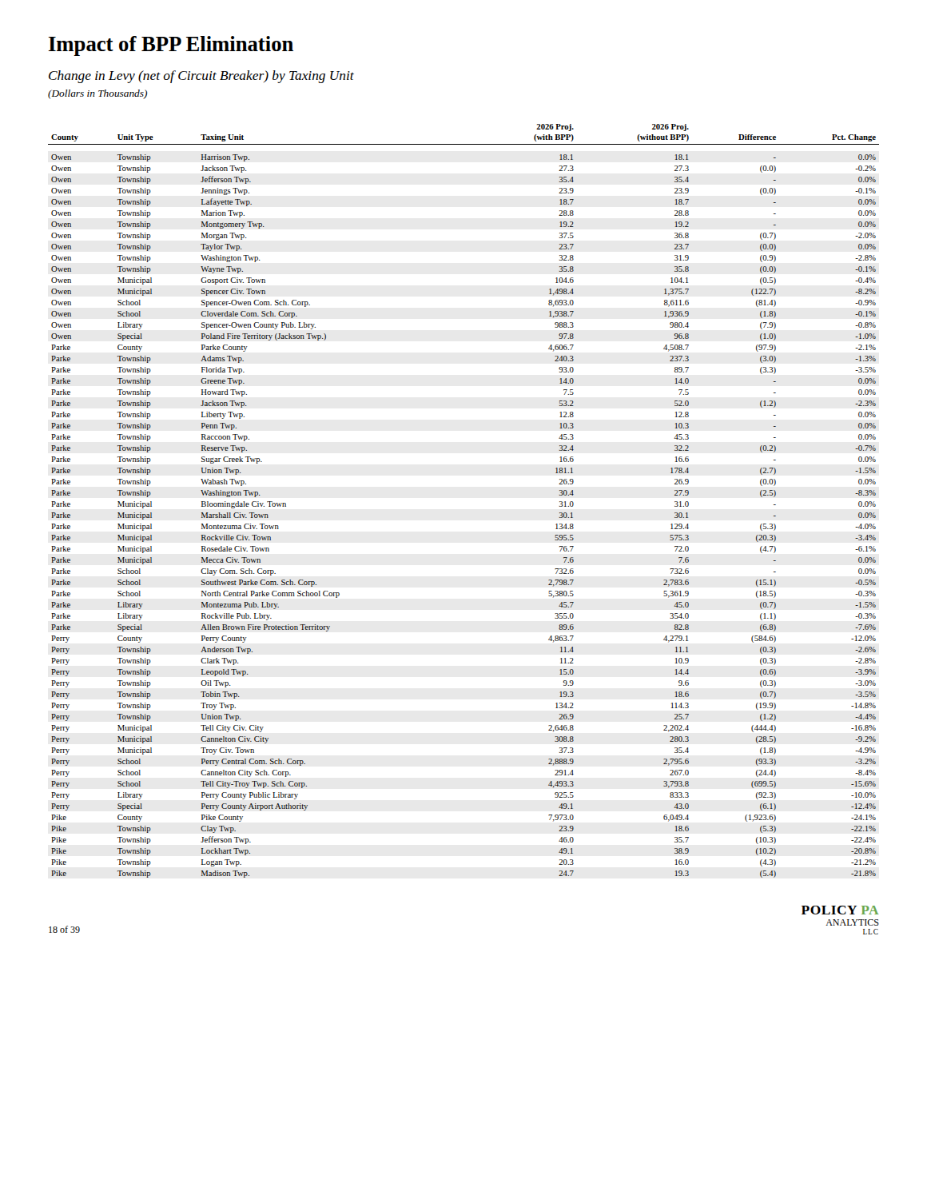Impact of BPP Elimination
Change in Levy (net of Circuit Breaker) by Taxing Unit
(Dollars in Thousands)
| | | | 2026 Proj. | 2026 Proj. | | |
| --- | --- | --- | --- | --- | --- | --- |
| County | Unit Type | Taxing Unit | (with BPP) | (without BPP) | Difference | Pct. Change |
| Owen | Township | Harrison Twp. | 18.1 | 18.1 | - | 0.0% |
| Owen | Township | Jackson Twp. | 27.3 | 27.3 | (0.0) | -0.2% |
| Owen | Township | Jefferson Twp. | 35.4 | 35.4 | - | 0.0% |
| Owen | Township | Jennings Twp. | 23.9 | 23.9 | (0.0) | -0.1% |
| Owen | Township | Lafayette Twp. | 18.7 | 18.7 | - | 0.0% |
| Owen | Township | Marion Twp. | 28.8 | 28.8 | - | 0.0% |
| Owen | Township | Montgomery Twp. | 19.2 | 19.2 | - | 0.0% |
| Owen | Township | Morgan Twp. | 37.5 | 36.8 | (0.7) | -2.0% |
| Owen | Township | Taylor Twp. | 23.7 | 23.7 | (0.0) | 0.0% |
| Owen | Township | Washington Twp. | 32.8 | 31.9 | (0.9) | -2.8% |
| Owen | Township | Wayne Twp. | 35.8 | 35.8 | (0.0) | -0.1% |
| Owen | Municipal | Gosport Civ. Town | 104.6 | 104.1 | (0.5) | -0.4% |
| Owen | Municipal | Spencer Civ. Town | 1,498.4 | 1,375.7 | (122.7) | -8.2% |
| Owen | School | Spencer-Owen Com. Sch. Corp. | 8,693.0 | 8,611.6 | (81.4) | -0.9% |
| Owen | School | Cloverdale Com. Sch. Corp. | 1,938.7 | 1,936.9 | (1.8) | -0.1% |
| Owen | Library | Spencer-Owen County Pub. Lbry. | 988.3 | 980.4 | (7.9) | -0.8% |
| Owen | Special | Poland Fire Territory (Jackson Twp.) | 97.8 | 96.8 | (1.0) | -1.0% |
| Parke | County | Parke County | 4,606.7 | 4,508.7 | (97.9) | -2.1% |
| Parke | Township | Adams Twp. | 240.3 | 237.3 | (3.0) | -1.3% |
| Parke | Township | Florida Twp. | 93.0 | 89.7 | (3.3) | -3.5% |
| Parke | Township | Greene Twp. | 14.0 | 14.0 | - | 0.0% |
| Parke | Township | Howard Twp. | 7.5 | 7.5 | - | 0.0% |
| Parke | Township | Jackson Twp. | 53.2 | 52.0 | (1.2) | -2.3% |
| Parke | Township | Liberty Twp. | 12.8 | 12.8 | - | 0.0% |
| Parke | Township | Penn Twp. | 10.3 | 10.3 | - | 0.0% |
| Parke | Township | Raccoon Twp. | 45.3 | 45.3 | - | 0.0% |
| Parke | Township | Reserve Twp. | 32.4 | 32.2 | (0.2) | -0.7% |
| Parke | Township | Sugar Creek Twp. | 16.6 | 16.6 | - | 0.0% |
| Parke | Township | Union Twp. | 181.1 | 178.4 | (2.7) | -1.5% |
| Parke | Township | Wabash Twp. | 26.9 | 26.9 | (0.0) | 0.0% |
| Parke | Township | Washington Twp. | 30.4 | 27.9 | (2.5) | -8.3% |
| Parke | Municipal | Bloomingdale Civ. Town | 31.0 | 31.0 | - | 0.0% |
| Parke | Municipal | Marshall Civ. Town | 30.1 | 30.1 | - | 0.0% |
| Parke | Municipal | Montezuma Civ. Town | 134.8 | 129.4 | (5.3) | -4.0% |
| Parke | Municipal | Rockville Civ. Town | 595.5 | 575.3 | (20.3) | -3.4% |
| Parke | Municipal | Rosedale Civ. Town | 76.7 | 72.0 | (4.7) | -6.1% |
| Parke | Municipal | Mecca Civ. Town | 7.6 | 7.6 | - | 0.0% |
| Parke | School | Clay Com. Sch. Corp. | 732.6 | 732.6 | - | 0.0% |
| Parke | School | Southwest Parke Com. Sch. Corp. | 2,798.7 | 2,783.6 | (15.1) | -0.5% |
| Parke | School | North Central Parke Comm School Corp | 5,380.5 | 5,361.9 | (18.5) | -0.3% |
| Parke | Library | Montezuma Pub. Lbry. | 45.7 | 45.0 | (0.7) | -1.5% |
| Parke | Library | Rockville Pub. Lbry. | 355.0 | 354.0 | (1.1) | -0.3% |
| Parke | Special | Allen Brown Fire Protection Territory | 89.6 | 82.8 | (6.8) | -7.6% |
| Perry | County | Perry County | 4,863.7 | 4,279.1 | (584.6) | -12.0% |
| Perry | Township | Anderson Twp. | 11.4 | 11.1 | (0.3) | -2.6% |
| Perry | Township | Clark Twp. | 11.2 | 10.9 | (0.3) | -2.8% |
| Perry | Township | Leopold Twp. | 15.0 | 14.4 | (0.6) | -3.9% |
| Perry | Township | Oil Twp. | 9.9 | 9.6 | (0.3) | -3.0% |
| Perry | Township | Tobin Twp. | 19.3 | 18.6 | (0.7) | -3.5% |
| Perry | Township | Troy Twp. | 134.2 | 114.3 | (19.9) | -14.8% |
| Perry | Township | Union Twp. | 26.9 | 25.7 | (1.2) | -4.4% |
| Perry | Municipal | Tell City Civ. City | 2,646.8 | 2,202.4 | (444.4) | -16.8% |
| Perry | Municipal | Cannelton Civ. City | 308.8 | 280.3 | (28.5) | -9.2% |
| Perry | Municipal | Troy Civ. Town | 37.3 | 35.4 | (1.8) | -4.9% |
| Perry | School | Perry Central Com. Sch. Corp. | 2,888.9 | 2,795.6 | (93.3) | -3.2% |
| Perry | School | Cannelton City Sch. Corp. | 291.4 | 267.0 | (24.4) | -8.4% |
| Perry | School | Tell City-Troy Twp. Sch. Corp. | 4,493.3 | 3,793.8 | (699.5) | -15.6% |
| Perry | Library | Perry County Public Library | 925.5 | 833.3 | (92.3) | -10.0% |
| Perry | Special | Perry County Airport Authority | 49.1 | 43.0 | (6.1) | -12.4% |
| Pike | County | Pike County | 7,973.0 | 6,049.4 | (1,923.6) | -24.1% |
| Pike | Township | Clay Twp. | 23.9 | 18.6 | (5.3) | -22.1% |
| Pike | Township | Jefferson Twp. | 46.0 | 35.7 | (10.3) | -22.4% |
| Pike | Township | Lockhart Twp. | 49.1 | 38.9 | (10.2) | -20.8% |
| Pike | Township | Logan Twp. | 20.3 | 16.0 | (4.3) | -21.2% |
| Pike | Township | Madison Twp. | 24.7 | 19.3 | (5.4) | -21.8% |
18 of 39
POLICY PA
ANALYTICS
LLC